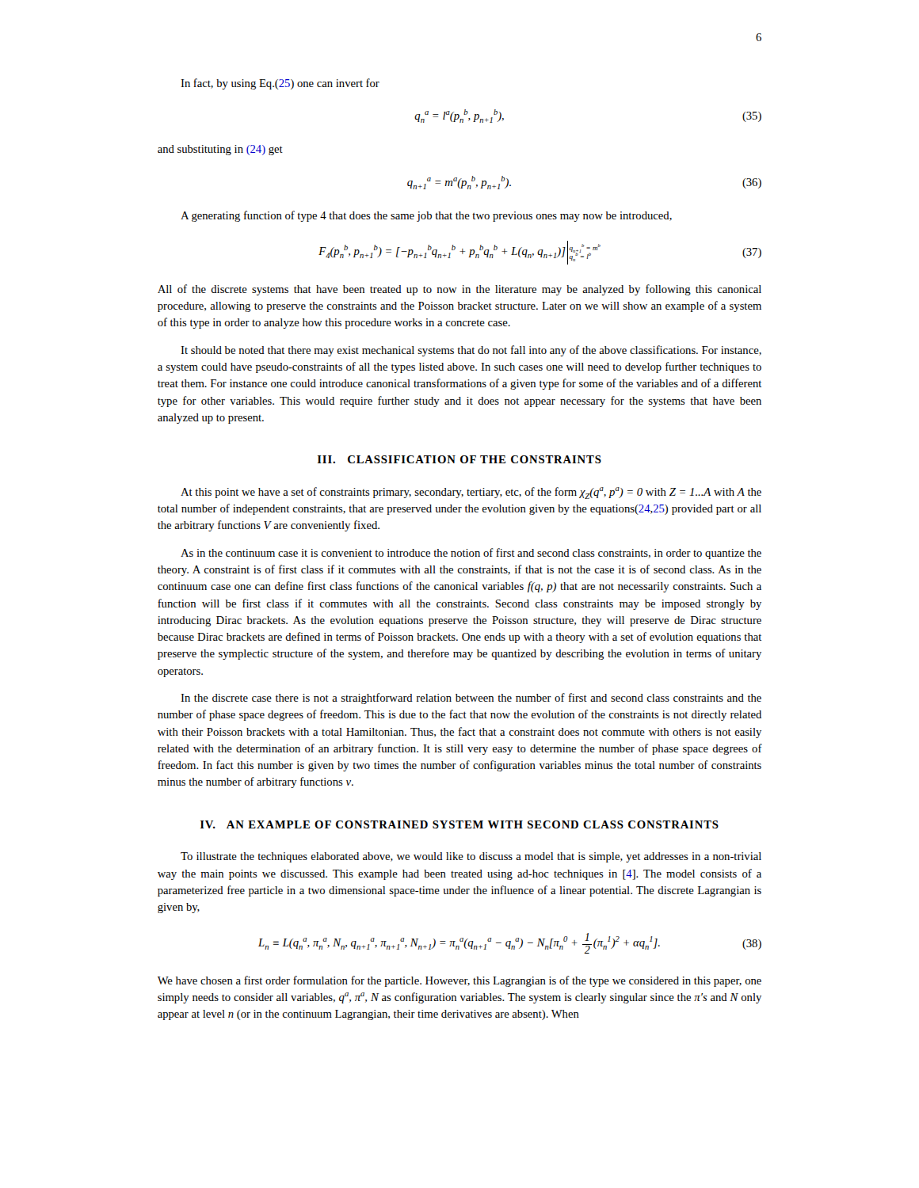6
In fact, by using Eq.(25) one can invert for
qna = la(pnb, pn+1b), (35)
and substituting in (24) get
qn+1a = ma(pnb, pn+1b). (36)
A generating function of type 4 that does the same job that the two previous ones may now be introduced,
F4(pnb, pn+1b) = [−pn+1bqn+1b + pnbqnb + L(qn, qn+1)] qn+1b = mb
qnb = lb (37)
All of the discrete systems that have been treated up to now in the literature may be analyzed by following this canonical procedure, allowing to preserve the constraints and the Poisson bracket structure. Later on we will show an example of a system of this type in order to analyze how this procedure works in a concrete case.
It should be noted that there may exist mechanical systems that do not fall into any of the above classifications. For instance, a system could have pseudo-constraints of all the types listed above. In such cases one will need to develop further techniques to treat them. For instance one could introduce canonical transformations of a given type for some of the variables and of a different type for other variables. This would require further study and it does not appear necessary for the systems that have been analyzed up to present.
III. Classification of the constraints
At this point we have a set of constraints primary, secondary, tertiary, etc, of the form χZ(qa, pa) = 0 with Z = 1...A with A the total number of independent constraints, that are preserved under the evolution given by the equations(24,25) provided part or all the arbitrary functions V are conveniently fixed.
As in the continuum case it is convenient to introduce the notion of first and second class constraints, in order to quantize the theory. A constraint is of first class if it commutes with all the constraints, if that is not the case it is of second class. As in the continuum case one can define first class functions of the canonical variables f(q, p) that are not necessarily constraints. Such a function will be first class if it commutes with all the constraints. Second class constraints may be imposed strongly by introducing Dirac brackets. As the evolution equations preserve the Poisson structure, they will preserve de Dirac structure because Dirac brackets are defined in terms of Poisson brackets. One ends up with a theory with a set of evolution equations that preserve the symplectic structure of the system, and therefore may be quantized by describing the evolution in terms of unitary operators.
In the discrete case there is not a straightforward relation between the number of first and second class constraints and the number of phase space degrees of freedom. This is due to the fact that now the evolution of the constraints is not directly related with their Poisson brackets with a total Hamiltonian. Thus, the fact that a constraint does not commute with others is not easily related with the determination of an arbitrary function. It is still very easy to determine the number of phase space degrees of freedom. In fact this number is given by two times the number of configuration variables minus the total number of constraints minus the number of arbitrary functions v.
IV. An example of constrained system with second class constraints
To illustrate the techniques elaborated above, we would like to discuss a model that is simple, yet addresses in a non-trivial way the main points we discussed. This example had been treated using ad-hoc techniques in [4]. The model consists of a parameterized free particle in a two dimensional space-time under the influence of a linear potential. The discrete Lagrangian is given by,
Ln ≡ L(qna, πna, Nn, qn+1a, πn+1a, Nn+1) = πna(qn+1a − qna) − Nn[πn0 + 12(πn1)2 + αqn1]. (38)
We have chosen a first order formulation for the particle. However, this Lagrangian is of the type we considered in this paper, one simply needs to consider all variables, qa, πa, N as configuration variables. The system is clearly singular since the π′s and N only appear at level n (or in the continuum Lagrangian, their time derivatives are absent). When